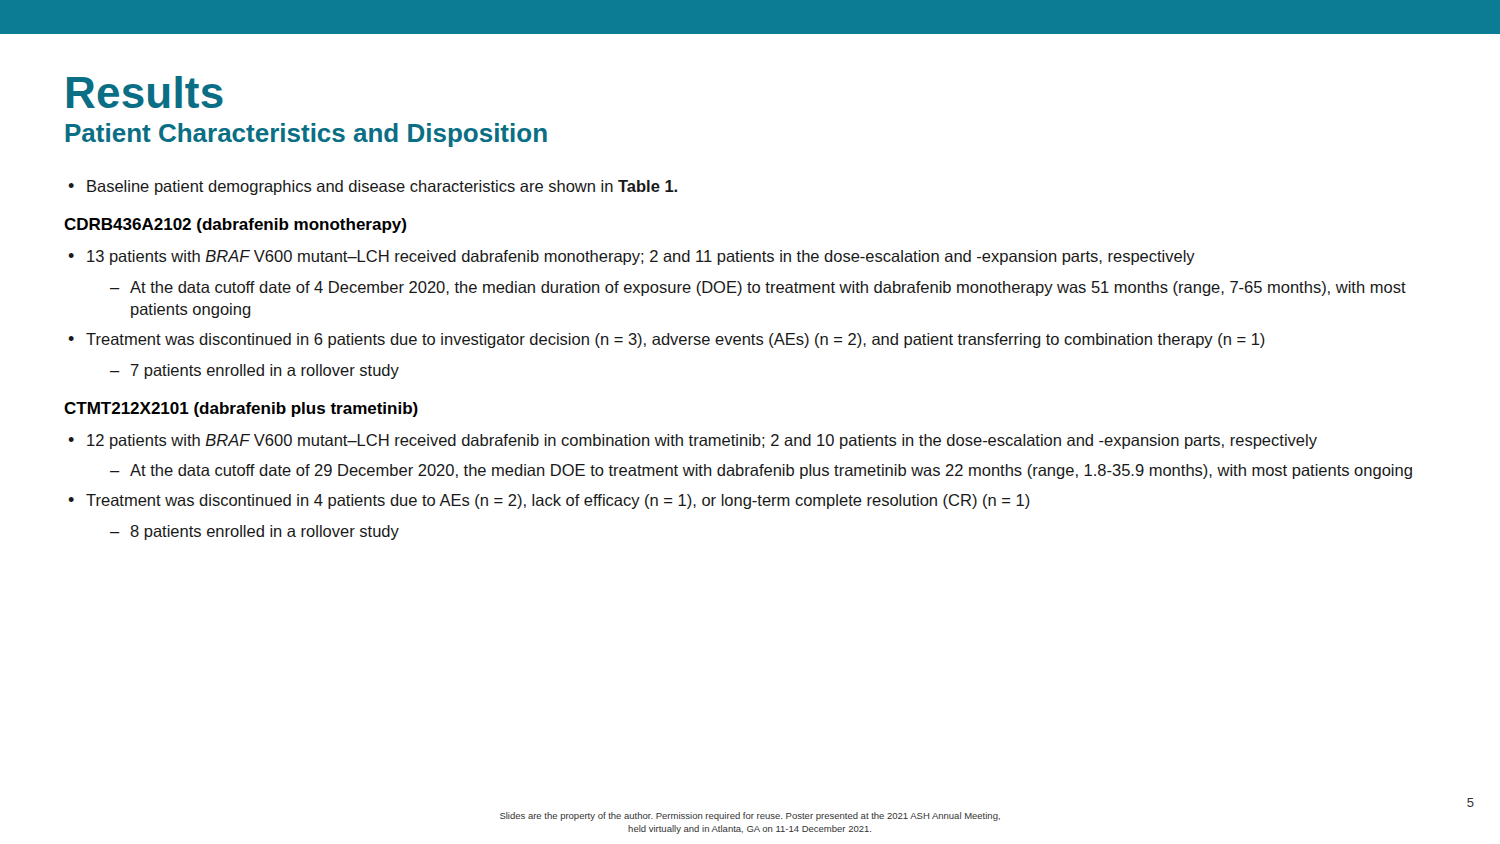Results
Patient Characteristics and Disposition
Baseline patient demographics and disease characteristics are shown in Table 1.
CDRB436A2102 (dabrafenib monotherapy)
13 patients with BRAF V600 mutant–LCH received dabrafenib monotherapy; 2 and 11 patients in the dose-escalation and -expansion parts, respectively
At the data cutoff date of 4 December 2020, the median duration of exposure (DOE) to treatment with dabrafenib monotherapy was 51 months (range, 7-65 months), with most patients ongoing
Treatment was discontinued in 6 patients due to investigator decision (n = 3), adverse events (AEs) (n = 2), and patient transferring to combination therapy (n = 1)
7 patients enrolled in a rollover study
CTMT212X2101 (dabrafenib plus trametinib)
12 patients with BRAF V600 mutant–LCH received dabrafenib in combination with trametinib; 2 and 10 patients in the dose-escalation and -expansion parts, respectively
At the data cutoff date of 29 December 2020, the median DOE to treatment with dabrafenib plus trametinib was 22 months (range, 1.8-35.9 months), with most patients ongoing
Treatment was discontinued in 4 patients due to AEs (n = 2), lack of efficacy (n = 1), or long-term complete resolution (CR) (n = 1)
8 patients enrolled in a rollover study
5
Slides are the property of the author. Permission required for reuse. Poster presented at the 2021 ASH Annual Meeting,
held virtually and in Atlanta, GA on 11-14 December 2021.